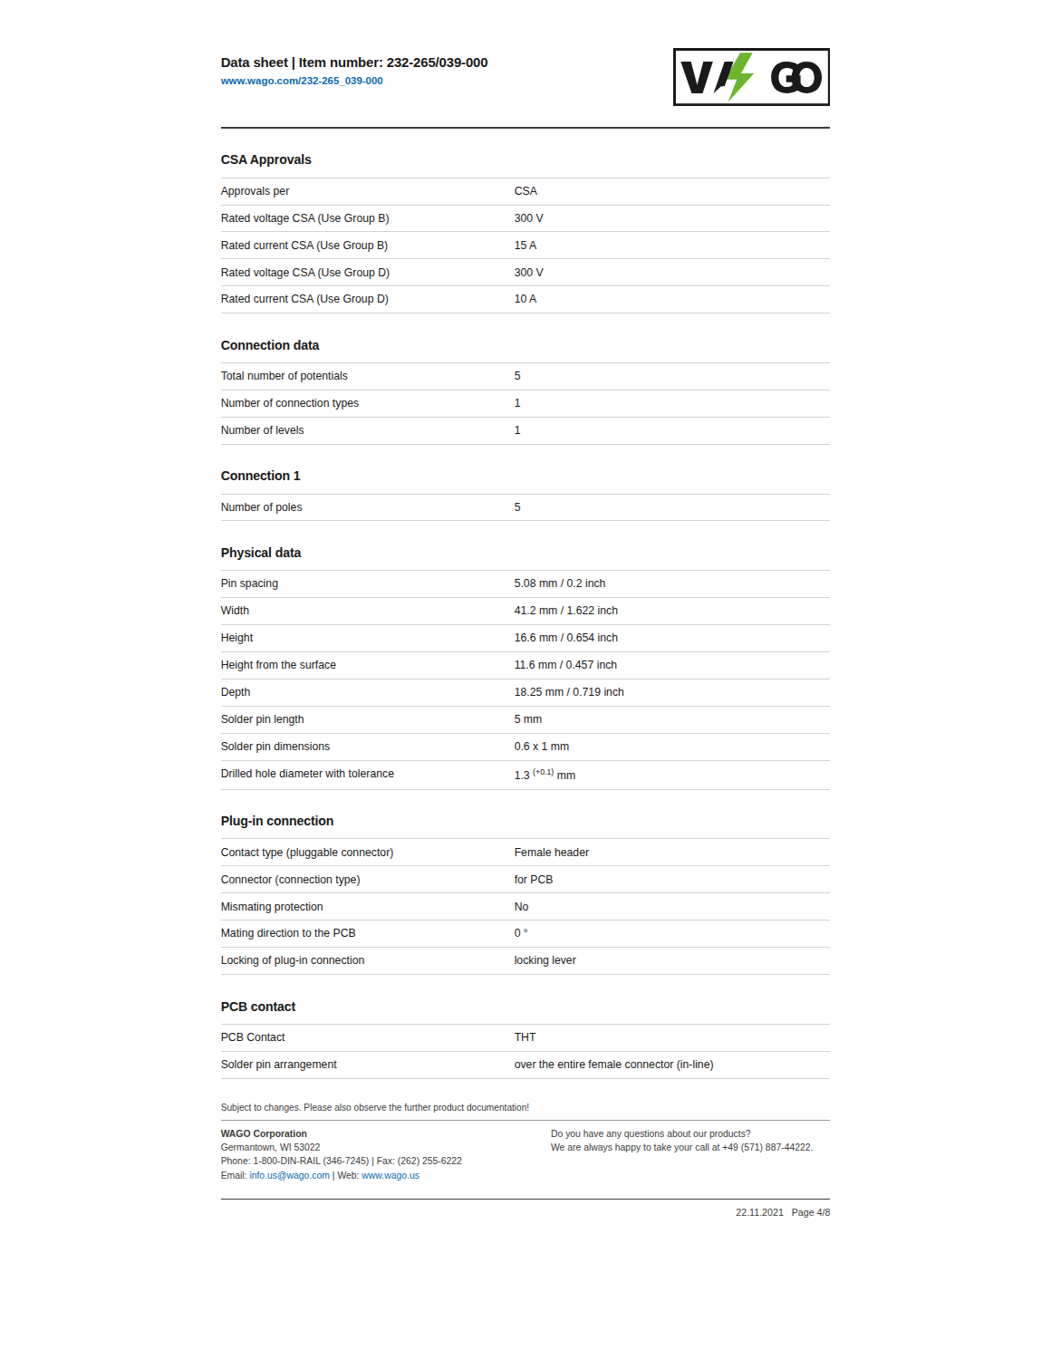Data sheet | Item number: 232-265/039-000
www.wago.com/232-265_039-000
WAGO
CSA Approvals
| Approvals per | CSA |
| Rated voltage CSA (Use Group B) | 300 V |
| Rated current CSA (Use Group B) | 15 A |
| Rated voltage CSA (Use Group D) | 300 V |
| Rated current CSA (Use Group D) | 10 A |
Connection data
| Total number of potentials | 5 |
| Number of connection types | 1 |
| Number of levels | 1 |
Connection 1
| Number of poles | 5 |
Physical data
| Pin spacing | 5.08 mm / 0.2 inch |
| Width | 41.2 mm / 1.622 inch |
| Height | 16.6 mm / 0.654 inch |
| Height from the surface | 11.6 mm / 0.457 inch |
| Depth | 18.25 mm / 0.719 inch |
| Solder pin length | 5 mm |
| Solder pin dimensions | 0.6 x 1 mm |
| Drilled hole diameter with tolerance | 1.3 (+0.1) mm |
Plug-in connection
| Contact type (pluggable connector) | Female header |
| Connector (connection type) | for PCB |
| Mismating protection | No |
| Mating direction to the PCB | 0 ° |
| Locking of plug-in connection | locking lever |
PCB contact
| PCB Contact | THT |
| Solder pin arrangement | over the entire female connector (in-line) |
Subject to changes. Please also observe the further product documentation!
WAGO Corporation
Germantown, WI 53022
Phone: 1-800-DIN-RAIL (346-7245) | Fax: (262) 255-6222
Email: info.us@wago.com | Web: www.wago.us
Do you have any questions about our products?
We are always happy to take your call at +49 (571) 887-44222.
22.11.2021 Page 4/8